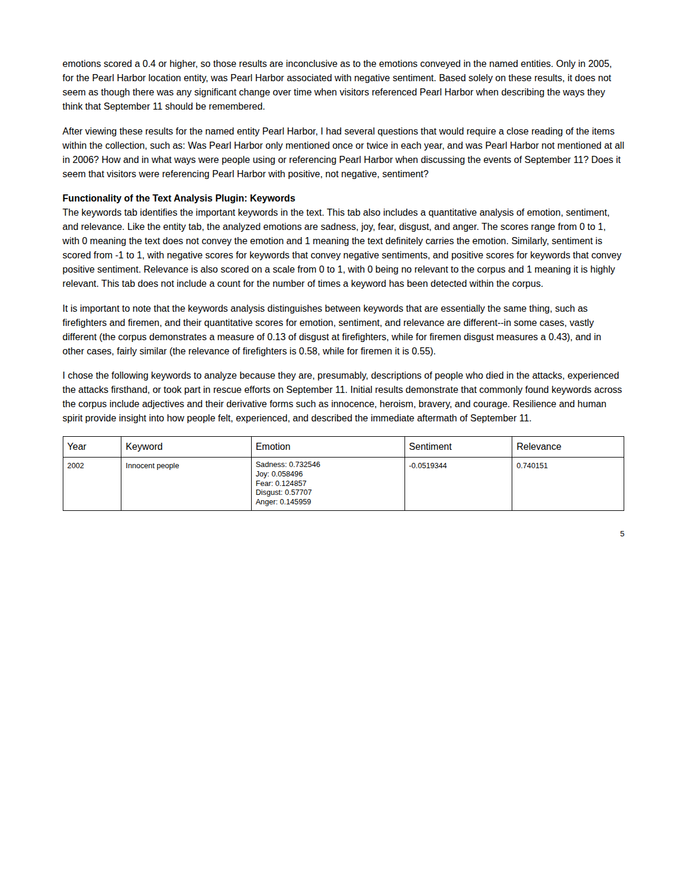emotions scored a 0.4 or higher, so those results are inconclusive as to the emotions conveyed in the named entities. Only in 2005, for the Pearl Harbor location entity, was Pearl Harbor associated with negative sentiment. Based solely on these results, it does not seem as though there was any significant change over time when visitors referenced Pearl Harbor when describing the ways they think that September 11 should be remembered.
After viewing these results for the named entity Pearl Harbor, I had several questions that would require a close reading of the items within the collection, such as: Was Pearl Harbor only mentioned once or twice in each year, and was Pearl Harbor not mentioned at all in 2006? How and in what ways were people using or referencing Pearl Harbor when discussing the events of September 11? Does it seem that visitors were referencing Pearl Harbor with positive, not negative, sentiment?
Functionality of the Text Analysis Plugin: Keywords
The keywords tab identifies the important keywords in the text. This tab also includes a quantitative analysis of emotion, sentiment, and relevance. Like the entity tab, the analyzed emotions are sadness, joy, fear, disgust, and anger. The scores range from 0 to 1, with 0 meaning the text does not convey the emotion and 1 meaning the text definitely carries the emotion. Similarly, sentiment is scored from -1 to 1, with negative scores for keywords that convey negative sentiments, and positive scores for keywords that convey positive sentiment. Relevance is also scored on a scale from 0 to 1, with 0 being no relevant to the corpus and 1 meaning it is highly relevant. This tab does not include a count for the number of times a keyword has been detected within the corpus.
It is important to note that the keywords analysis distinguishes between keywords that are essentially the same thing, such as firefighters and firemen, and their quantitative scores for emotion, sentiment, and relevance are different--in some cases, vastly different (the corpus demonstrates a measure of 0.13 of disgust at firefighters, while for firemen disgust measures a 0.43), and in other cases, fairly similar (the relevance of firefighters is 0.58, while for firemen it is 0.55).
I chose the following keywords to analyze because they are, presumably, descriptions of people who died in the attacks, experienced the attacks firsthand, or took part in rescue efforts on September 11. Initial results demonstrate that commonly found keywords across the corpus include adjectives and their derivative forms such as innocence, heroism, bravery, and courage. Resilience and human spirit provide insight into how people felt, experienced, and described the immediate aftermath of September 11.
| Year | Keyword | Emotion | Sentiment | Relevance |
| --- | --- | --- | --- | --- |
| 2002 | Innocent people | Sadness: 0.732546 Joy: 0.058496 Fear: 0.124857 Disgust: 0.57707 Anger: 0.145959 | -0.0519344 | 0.740151 |
5